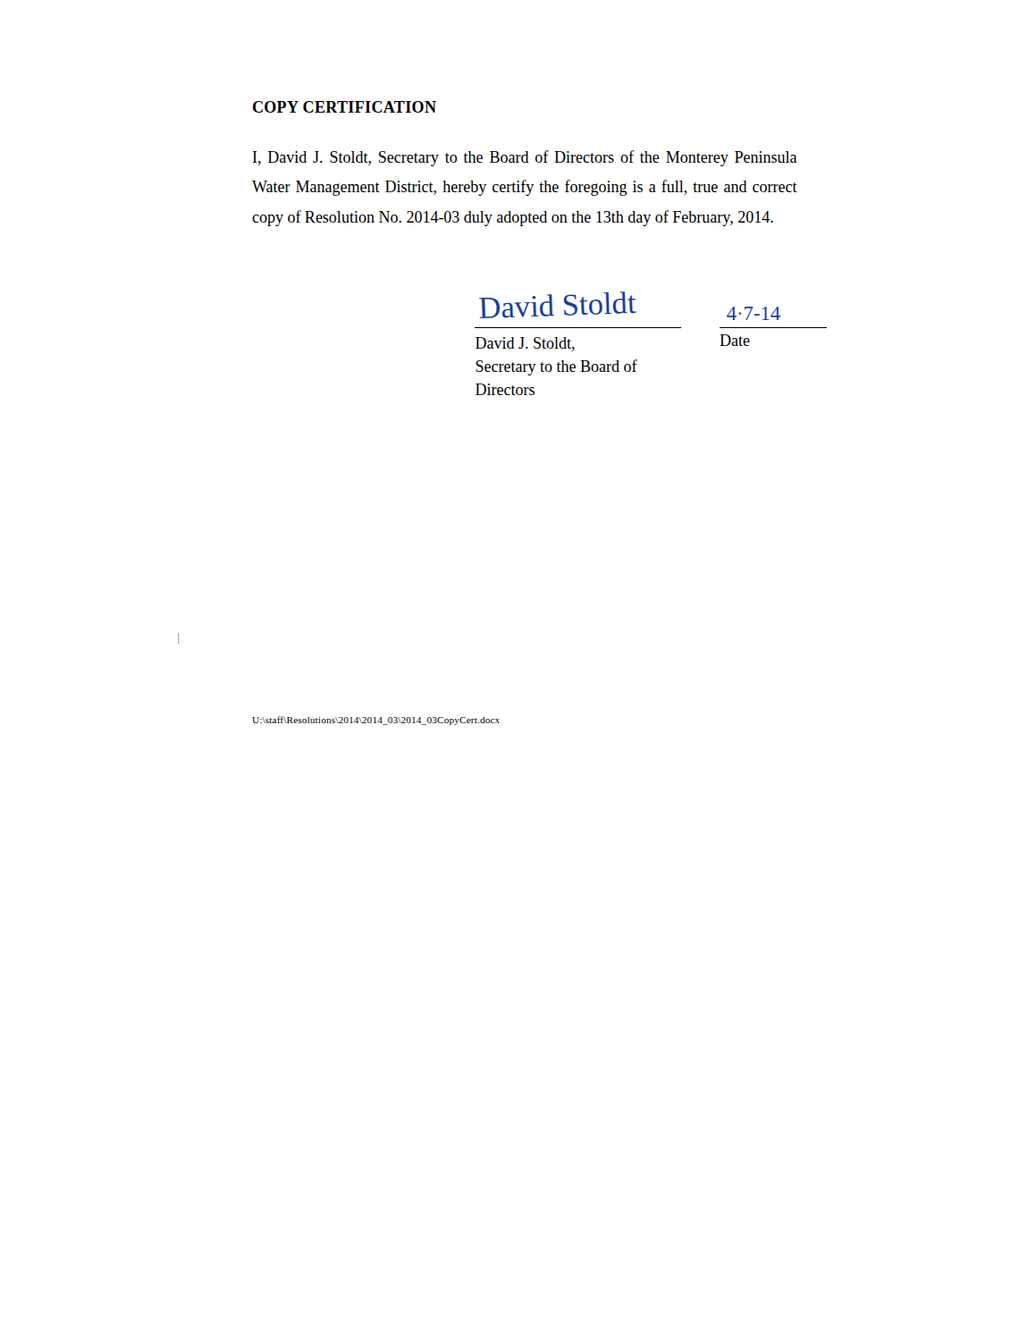|
Copy Certification
I, David J. Stoldt, Secretary to the Board of Directors of the Monterey Peninsula Water Management District, hereby certify the foregoing is a full, true and correct copy of Resolution No. 2014-03 duly adopted on the 13th day of February, 2014.
David Stoldt
4·7-14
David J. Stoldt,
Secretary to the Board of Directors
Date
U:\staff\Resolutions\2014\2014_03\2014_03CopyCert.docx